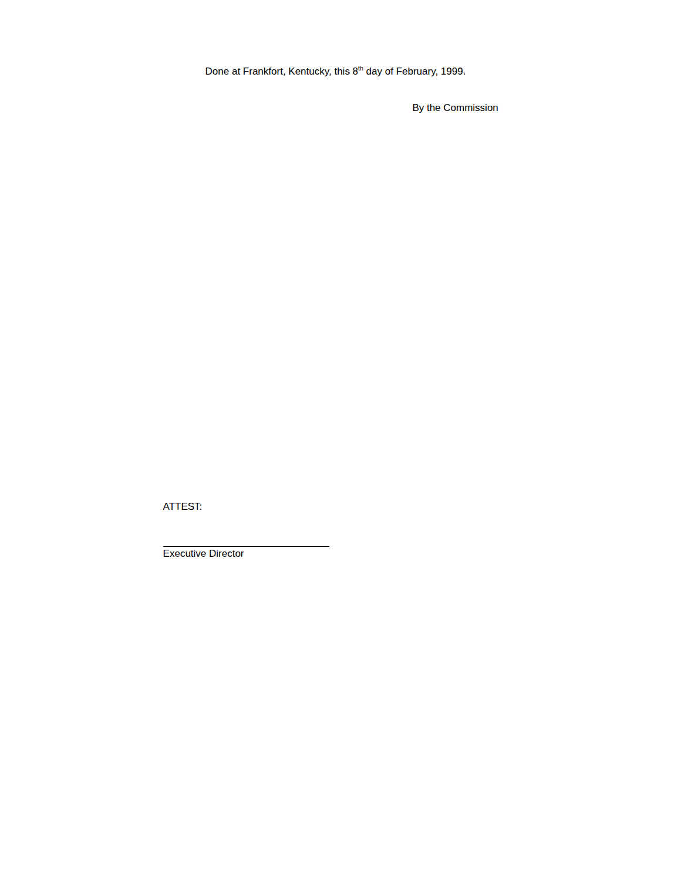Done at Frankfort, Kentucky, this 8th day of February, 1999.
By the Commission
ATTEST:
Executive Director